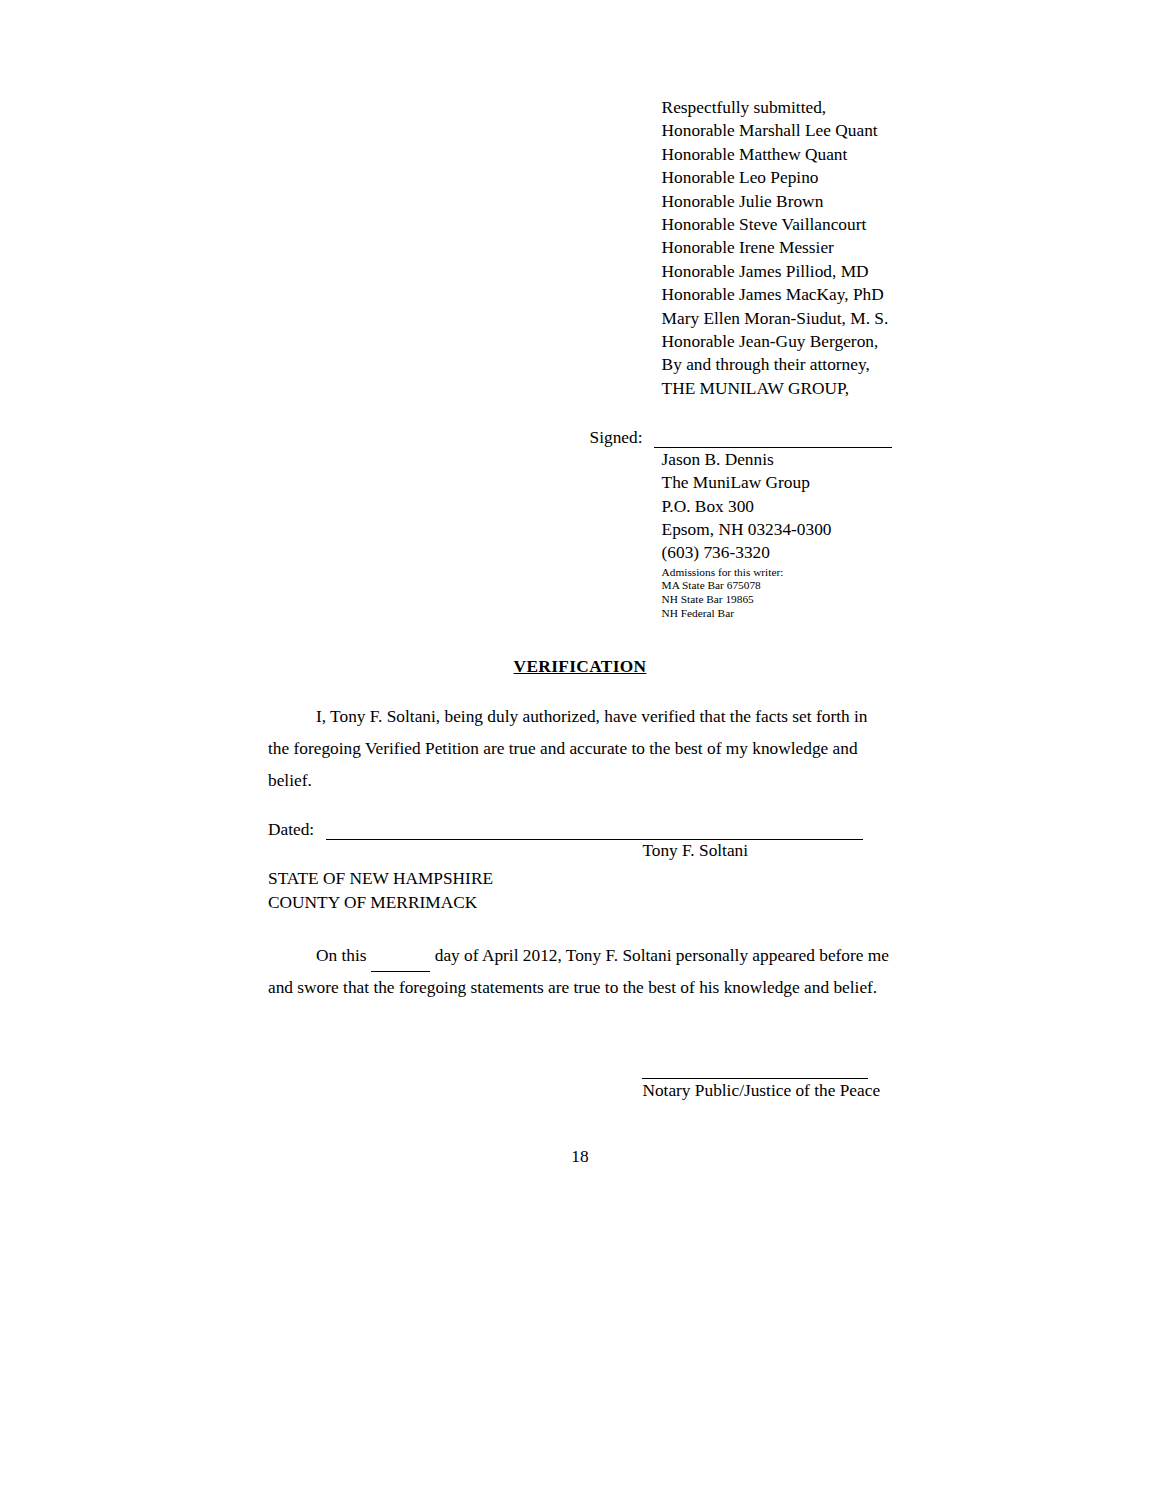Respectfully submitted,
Honorable Marshall Lee Quant
Honorable Matthew Quant
Honorable Leo Pepino
Honorable Julie Brown
Honorable Steve Vaillancourt
Honorable Irene Messier
Honorable James Pilliod, MD
Honorable James MacKay, PhD
Mary Ellen Moran-Siudut, M. S.
Honorable Jean-Guy Bergeron,
By and through their attorney,
THE MUNILAW GROUP,
Signed:
Jason B. Dennis
The MuniLaw Group
P.O. Box 300
Epsom, NH 03234-0300
(603) 736-3320
Admissions for this writer:
MA State Bar 675078
NH State Bar 19865
NH Federal Bar
VERIFICATION
I, Tony F. Soltani, being duly authorized, have verified that the facts set forth in the foregoing Verified Petition are true and accurate to the best of my knowledge and belief.
Dated:
Tony F. Soltani
STATE OF NEW HAMPSHIRE
COUNTY OF MERRIMACK
On this day of April 2012, Tony F. Soltani personally appeared before me and swore that the foregoing statements are true to the best of his knowledge and belief.
Notary Public/Justice of the Peace
18